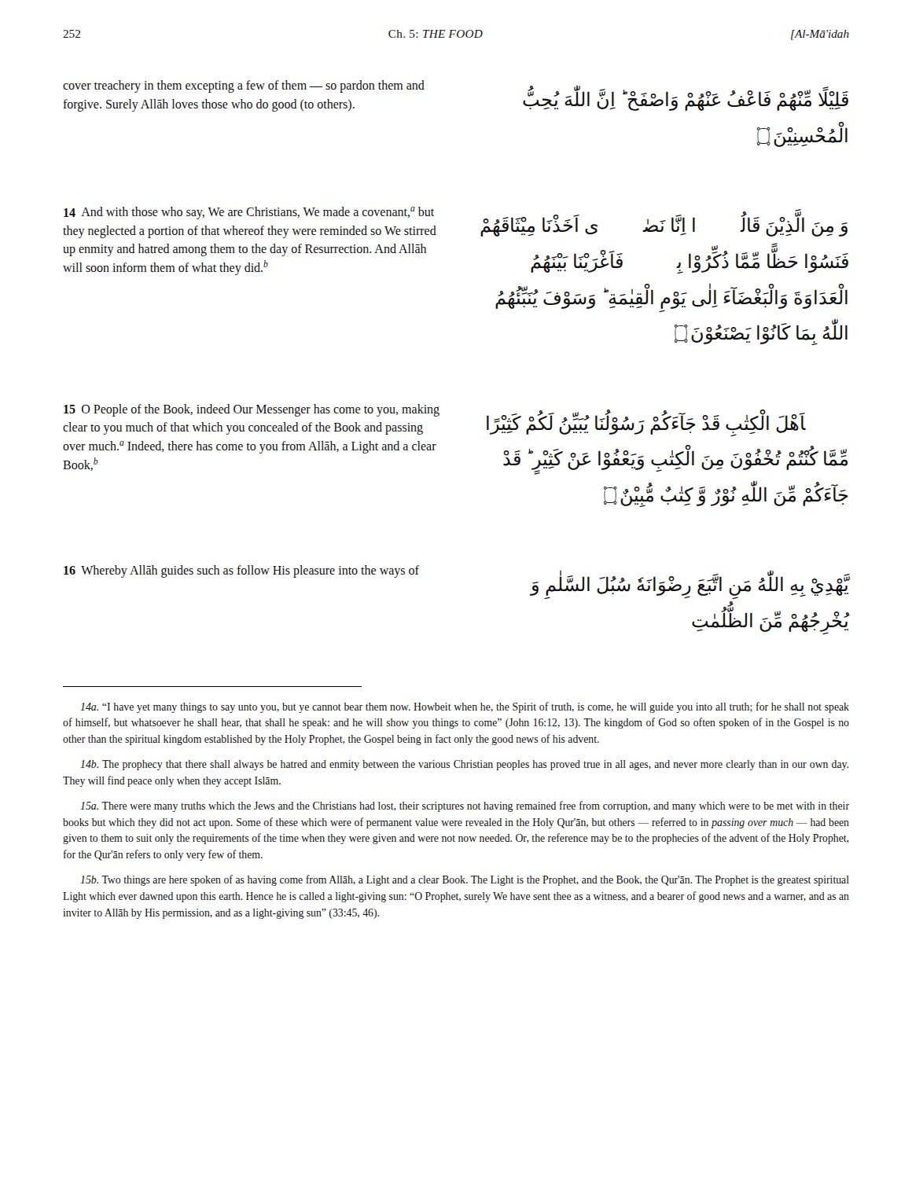252 Ch. 5: THE FOOD [Al-Mā'idah
cover treachery in them excepting a few of them — so pardon them and forgive. Surely Allāh loves those who do good (to others).
قَلِيْلًا مِّنْهُمْ فَاعْفُ عَنْهُمْ وَاصْفَحْ ؕ اِنَّ اللّٰهَ يُحِبُّ الْمُحْسِنِيْنَ ۝
14 And with those who say, We are Christians, We made a covenant,a but they neglected a portion of that whereof they were reminded so We stirred up enmity and hatred among them to the day of Resurrection. And Allāh will soon inform them of what they did.b
وَ مِنَ الَّذِيْنَ قَالُوْۤا اِنَّا نَصٰرٰۤى اَخَذْنَا مِيْثَاقَهُمْ فَنَسُوْا حَظًّا مِّمَّا ذُكِّرُوْا بِهٖ ۚ فَاَغْرَيْنَا بَيْنَهُمُ الْعَدَاوَةَ وَالْبَغْضَآءَ اِلٰى يَوْمِ الْقِيٰمَةِ ؕ وَسَوْفَ يُنَبِّئُهُمُ اللّٰهُ بِمَا كَانُوْا يَصْنَعُوْنَ ۝
15 O People of the Book, indeed Our Messenger has come to you, making clear to you much of that which you concealed of the Book and passing over much.a Indeed, there has come to you from Allāh, a Light and a clear Book,b
يٰۤاَهْلَ الْكِتٰبِ قَدْ جَآءَكُمْ رَسُوْلُنَا يُبَيِّنُ لَكُمْ كَثِيْرًا مِّمَّا كُنْتُمْ تُخْفُوْنَ مِنَ الْكِتٰبِ وَيَعْفُوْا عَنْ كَثِيْرٍ ؕ قَدْ جَآءَكُمْ مِّنَ اللّٰهِ نُوْرٌ وَّ كِتٰبٌ مُّبِيْنٌ ۝
16 Whereby Allāh guides such as follow His pleasure into the ways of
يَّهْدِيْ بِهِ اللّٰهُ مَنِ اتَّبَعَ رِضْوَانَهٗ سُبُلَ السَّلٰمِ وَ يُخْرِجُهُمْ مِّنَ الظُّلُمٰتِ
14a. “I have yet many things to say unto you, but ye cannot bear them now. Howbeit when he, the Spirit of truth, is come, he will guide you into all truth; for he shall not speak of himself, but whatsoever he shall hear, that shall he speak: and he will show you things to come” (John 16:12, 13). The kingdom of God so often spoken of in the Gospel is no other than the spiritual kingdom established by the Holy Prophet, the Gospel being in fact only the good news of his advent.
14b. The prophecy that there shall always be hatred and enmity between the various Christian peoples has proved true in all ages, and never more clearly than in our own day. They will find peace only when they accept Islām.
15a. There were many truths which the Jews and the Christians had lost, their scriptures not having remained free from corruption, and many which were to be met with in their books but which they did not act upon. Some of these which were of permanent value were revealed in the Holy Qur'ān, but others — referred to in passing over much — had been given to them to suit only the requirements of the time when they were given and were not now needed. Or, the reference may be to the prophecies of the advent of the Holy Prophet, for the Qur'ān refers to only very few of them.
15b. Two things are here spoken of as having come from Allāh, a Light and a clear Book. The Light is the Prophet, and the Book, the Qur'ān. The Prophet is the greatest spiritual Light which ever dawned upon this earth. Hence he is called a light-giving sun: “O Prophet, surely We have sent thee as a witness, and a bearer of good news and a warner, and as an inviter to Allāh by His permission, and as a light-giving sun” (33:45, 46).